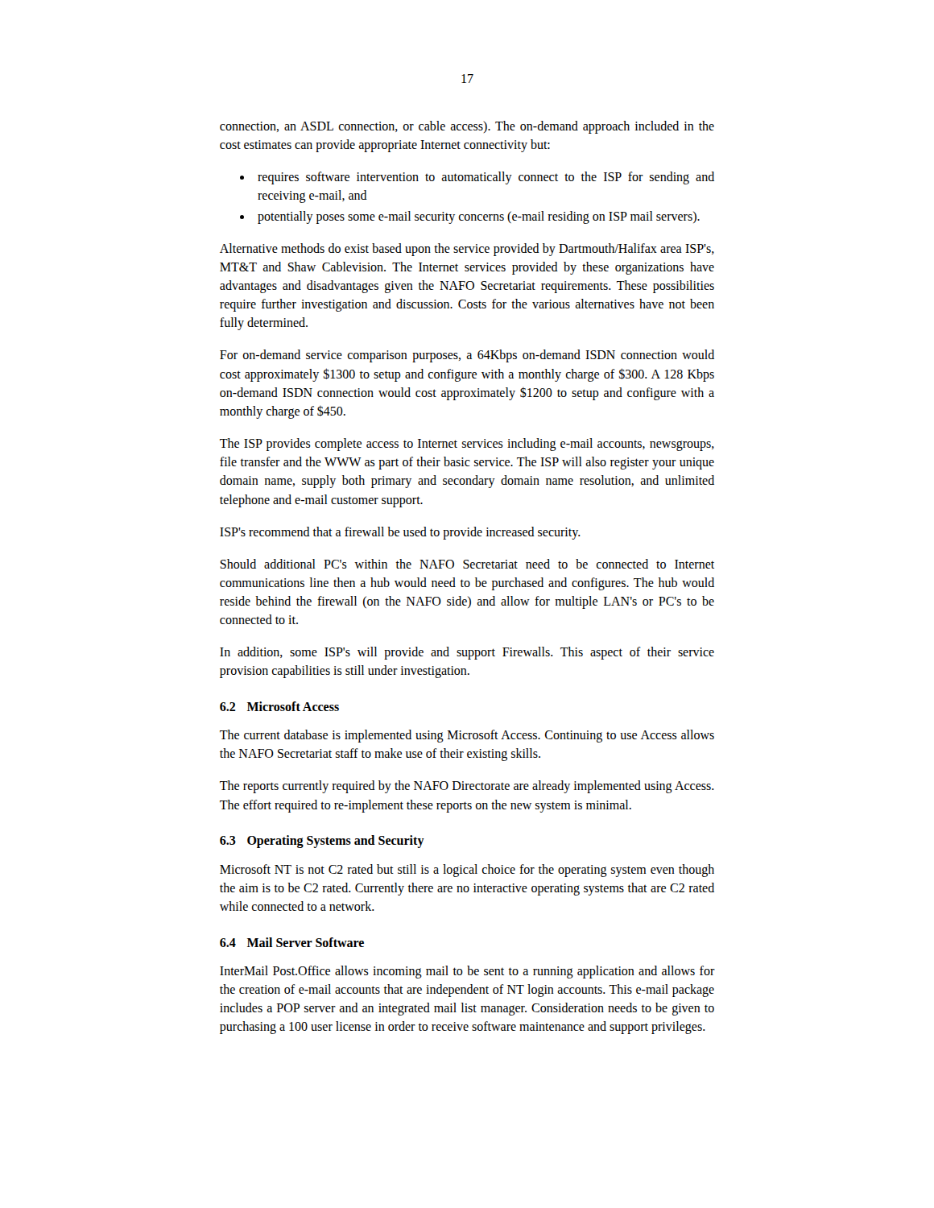17
connection, an ASDL connection, or cable access). The on-demand approach included in the cost estimates can provide appropriate Internet connectivity but:
requires software intervention to automatically connect to the ISP for sending and receiving e-mail, and
potentially poses some e-mail security concerns (e-mail residing on ISP mail servers).
Alternative methods do exist based upon the service provided by Dartmouth/Halifax area ISP's, MT&T and Shaw Cablevision. The Internet services provided by these organizations have advantages and disadvantages given the NAFO Secretariat requirements. These possibilities require further investigation and discussion. Costs for the various alternatives have not been fully determined.
For on-demand service comparison purposes, a 64Kbps on-demand ISDN connection would cost approximately $1300 to setup and configure with a monthly charge of $300. A 128 Kbps on-demand ISDN connection would cost approximately $1200 to setup and configure with a monthly charge of $450.
The ISP provides complete access to Internet services including e-mail accounts, newsgroups, file transfer and the WWW as part of their basic service. The ISP will also register your unique domain name, supply both primary and secondary domain name resolution, and unlimited telephone and e-mail customer support.
ISP's recommend that a firewall be used to provide increased security.
Should additional PC's within the NAFO Secretariat need to be connected to Internet communications line then a hub would need to be purchased and configures. The hub would reside behind the firewall (on the NAFO side) and allow for multiple LAN's or PC's to be connected to it.
In addition, some ISP's will provide and support Firewalls. This aspect of their service provision capabilities is still under investigation.
6.2 Microsoft Access
The current database is implemented using Microsoft Access. Continuing to use Access allows the NAFO Secretariat staff to make use of their existing skills.
The reports currently required by the NAFO Directorate are already implemented using Access. The effort required to re-implement these reports on the new system is minimal.
6.3 Operating Systems and Security
Microsoft NT is not C2 rated but still is a logical choice for the operating system even though the aim is to be C2 rated. Currently there are no interactive operating systems that are C2 rated while connected to a network.
6.4 Mail Server Software
InterMail Post.Office allows incoming mail to be sent to a running application and allows for the creation of e-mail accounts that are independent of NT login accounts. This e-mail package includes a POP server and an integrated mail list manager. Consideration needs to be given to purchasing a 100 user license in order to receive software maintenance and support privileges.